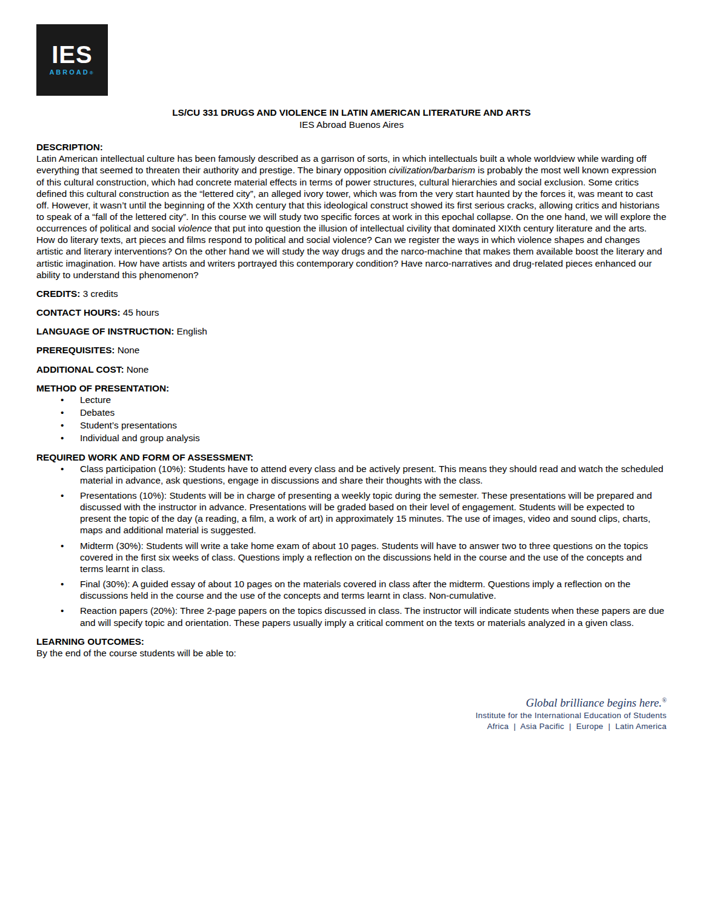IES
ABROAD®
LS/CU 331 DRUGS AND VIOLENCE IN LATIN AMERICAN LITERATURE AND ARTS
IES Abroad Buenos Aires
DESCRIPTION:
Latin American intellectual culture has been famously described as a garrison of sorts, in which intellectuals built a whole worldview while warding off everything that seemed to threaten their authority and prestige. The binary opposition civilization/barbarism is probably the most well known expression of this cultural construction, which had concrete material effects in terms of power structures, cultural hierarchies and social exclusion. Some critics defined this cultural construction as the “lettered city”, an alleged ivory tower, which was from the very start haunted by the forces it, was meant to cast off. However, it wasn’t until the beginning of the XXth century that this ideological construct showed its first serious cracks, allowing critics and historians to speak of a “fall of the lettered city”. In this course we will study two specific forces at work in this epochal collapse. On the one hand, we will explore the occurrences of political and social violence that put into question the illusion of intellectual civility that dominated XIXth century literature and the arts. How do literary texts, art pieces and films respond to political and social violence? Can we register the ways in which violence shapes and changes artistic and literary interventions? On the other hand we will study the way drugs and the narco-machine that makes them available boost the literary and artistic imagination. How have artists and writers portrayed this contemporary condition? Have narco-narratives and drug-related pieces enhanced our ability to understand this phenomenon?
CREDITS: 3 credits
CONTACT HOURS: 45 hours
LANGUAGE OF INSTRUCTION: English
PREREQUISITES: None
ADDITIONAL COST: None
METHOD OF PRESENTATION:
Lecture
Debates
Student’s presentations
Individual and group analysis
REQUIRED WORK AND FORM OF ASSESSMENT:
Class participation (10%): Students have to attend every class and be actively present. This means they should read and watch the scheduled material in advance, ask questions, engage in discussions and share their thoughts with the class.
Presentations (10%): Students will be in charge of presenting a weekly topic during the semester. These presentations will be prepared and discussed with the instructor in advance. Presentations will be graded based on their level of engagement. Students will be expected to present the topic of the day (a reading, a film, a work of art) in approximately 15 minutes. The use of images, video and sound clips, charts, maps and additional material is suggested.
Midterm (30%): Students will write a take home exam of about 10 pages. Students will have to answer two to three questions on the topics covered in the first six weeks of class. Questions imply a reflection on the discussions held in the course and the use of the concepts and terms learnt in class.
Final (30%): A guided essay of about 10 pages on the materials covered in class after the midterm. Questions imply a reflection on the discussions held in the course and the use of the concepts and terms learnt in class. Non-cumulative.
Reaction papers (20%): Three 2-page papers on the topics discussed in class. The instructor will indicate students when these papers are due and will specify topic and orientation. These papers usually imply a critical comment on the texts or materials analyzed in a given class.
LEARNING OUTCOMES:
By the end of the course students will be able to:
Global brilliance begins here.®
Institute for the International Education of Students
Africa | Asia Pacific | Europe | Latin America